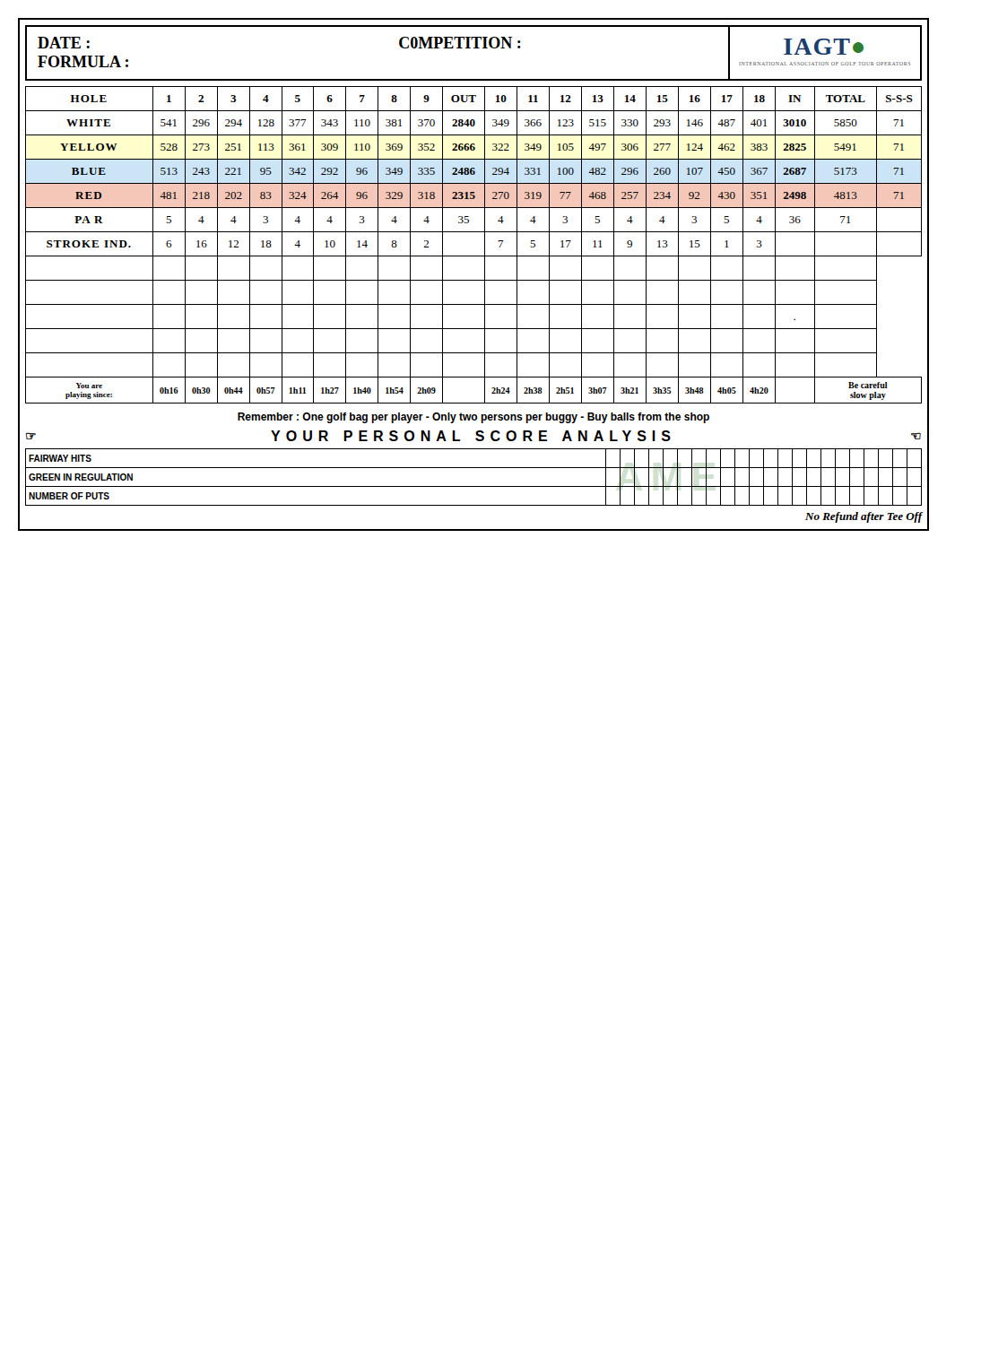DATE :
FORMULA :
C0MPETITION :
IAGT●
International Association of Golf Tour Operators
| HOLE | 1 | 2 | 3 | 4 | 5 | 6 | 7 | 8 | 9 | OUT | 10 | 11 | 12 | 13 | 14 | 15 | 16 | 17 | 18 | IN | TOTAL | S-S-S |
| --- | --- | --- | --- | --- | --- | --- | --- | --- | --- | --- | --- | --- | --- | --- | --- | --- | --- | --- | --- | --- | --- | --- |
| WHITE | 541 | 296 | 294 | 128 | 377 | 343 | 110 | 381 | 370 | 2840 | 349 | 366 | 123 | 515 | 330 | 293 | 146 | 487 | 401 | 3010 | 5850 | 71 |
| YELLOW | 528 | 273 | 251 | 113 | 361 | 309 | 110 | 369 | 352 | 2666 | 322 | 349 | 105 | 497 | 306 | 277 | 124 | 462 | 383 | 2825 | 5491 | 71 |
| BLUE | 513 | 243 | 221 | 95 | 342 | 292 | 96 | 349 | 335 | 2486 | 294 | 331 | 100 | 482 | 296 | 260 | 107 | 450 | 367 | 2687 | 5173 | 71 |
| RED | 481 | 218 | 202 | 83 | 324 | 264 | 96 | 329 | 318 | 2315 | 270 | 319 | 77 | 468 | 257 | 234 | 92 | 430 | 351 | 2498 | 4813 | 71 |
| PA R | 5 | 4 | 4 | 3 | 4 | 4 | 3 | 4 | 4 | 35 | 4 | 4 | 3 | 5 | 4 | 4 | 3 | 5 | 4 | 36 | 71 | |
| STROKE IND. | 6 | 16 | 12 | 18 | 4 | 10 | 14 | 8 | 2 | | 7 | 5 | 17 | 11 | 9 | 13 | 15 | 1 | 3 | | | |
| | | | | | | | | | | | | | | | | | | | | . | |
| You are playing since: | 0h16 | 0h30 | 0h44 | 0h57 | 1h11 | 1h27 | 1h40 | 1h54 | 2h09 | | 2h24 | 2h38 | 2h51 | 3h07 | 3h21 | 3h35 | 3h48 | 4h05 | 4h20 | | Be careful slow play |
Remember : One golf bag per player - Only two persons per buggy - Buy balls from the shop
☞ YOUR PERSONAL SCORE ANALYSIS ☜
CHECK YOUR GAME
| FAIRWAY HITS | | | | | | | | | | | | | | | | | | | | | | |
| GREEN IN REGULATION | | | | | | | | | | | | | | | | | | | | | | |
| NUMBER OF PUTS | | | | | | | | | | | | | | | | | | | | | | |
No Refund after Tee Off